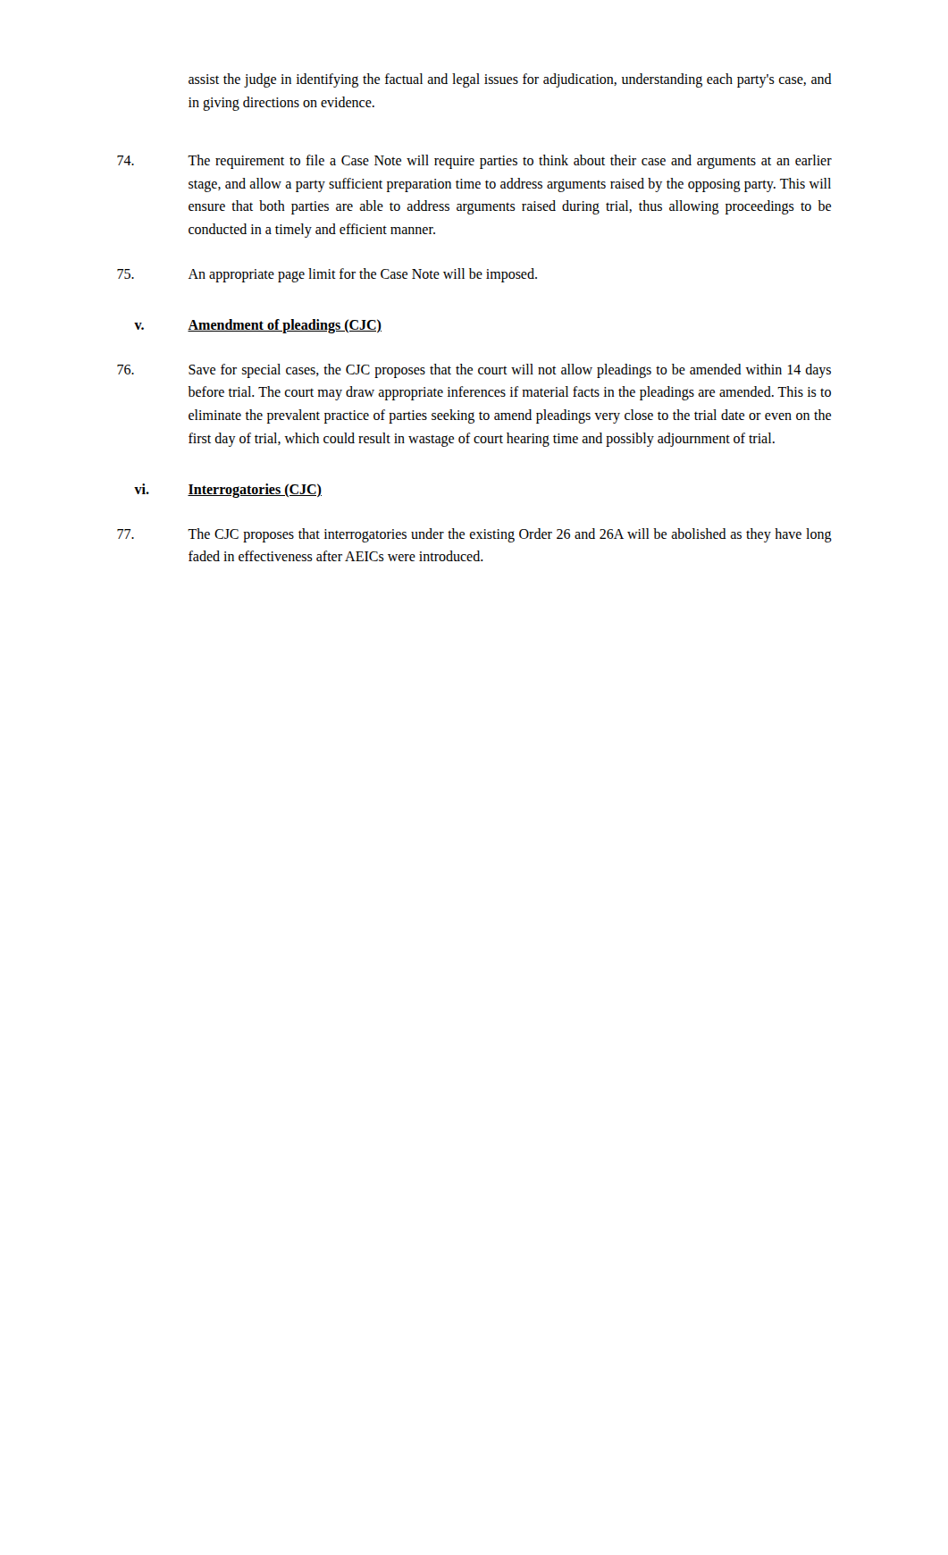assist the judge in identifying the factual and legal issues for adjudication, understanding each party's case, and in giving directions on evidence.
The requirement to file a Case Note will require parties to think about their case and arguments at an earlier stage, and allow a party sufficient preparation time to address arguments raised by the opposing party. This will ensure that both parties are able to address arguments raised during trial, thus allowing proceedings to be conducted in a timely and efficient manner.
An appropriate page limit for the Case Note will be imposed.
v. Amendment of pleadings (CJC)
Save for special cases, the CJC proposes that the court will not allow pleadings to be amended within 14 days before trial. The court may draw appropriate inferences if material facts in the pleadings are amended. This is to eliminate the prevalent practice of parties seeking to amend pleadings very close to the trial date or even on the first day of trial, which could result in wastage of court hearing time and possibly adjournment of trial.
vi. Interrogatories (CJC)
The CJC proposes that interrogatories under the existing Order 26 and 26A will be abolished as they have long faded in effectiveness after AEICs were introduced.
16